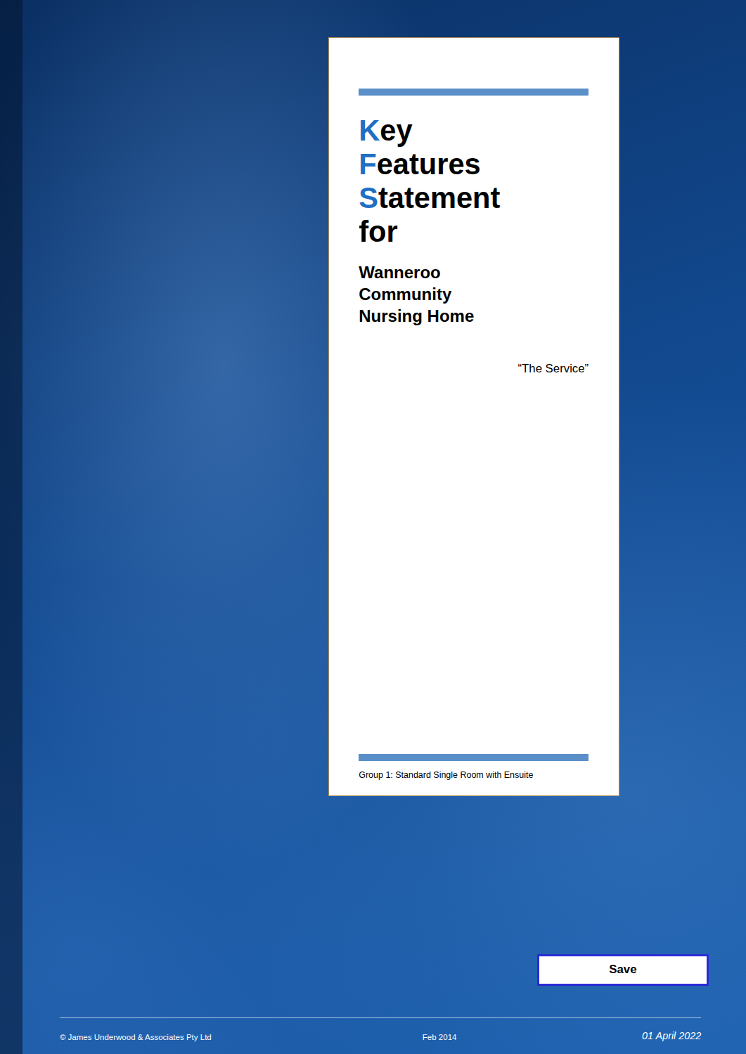Key
Features
Statement
for
Wanneroo
Community
Nursing Home
“The Service”
Group 1: Standard Single Room with Ensuite
Save
© James Underwood & Associates Pty Ltd
Feb 2014
01 April 2022